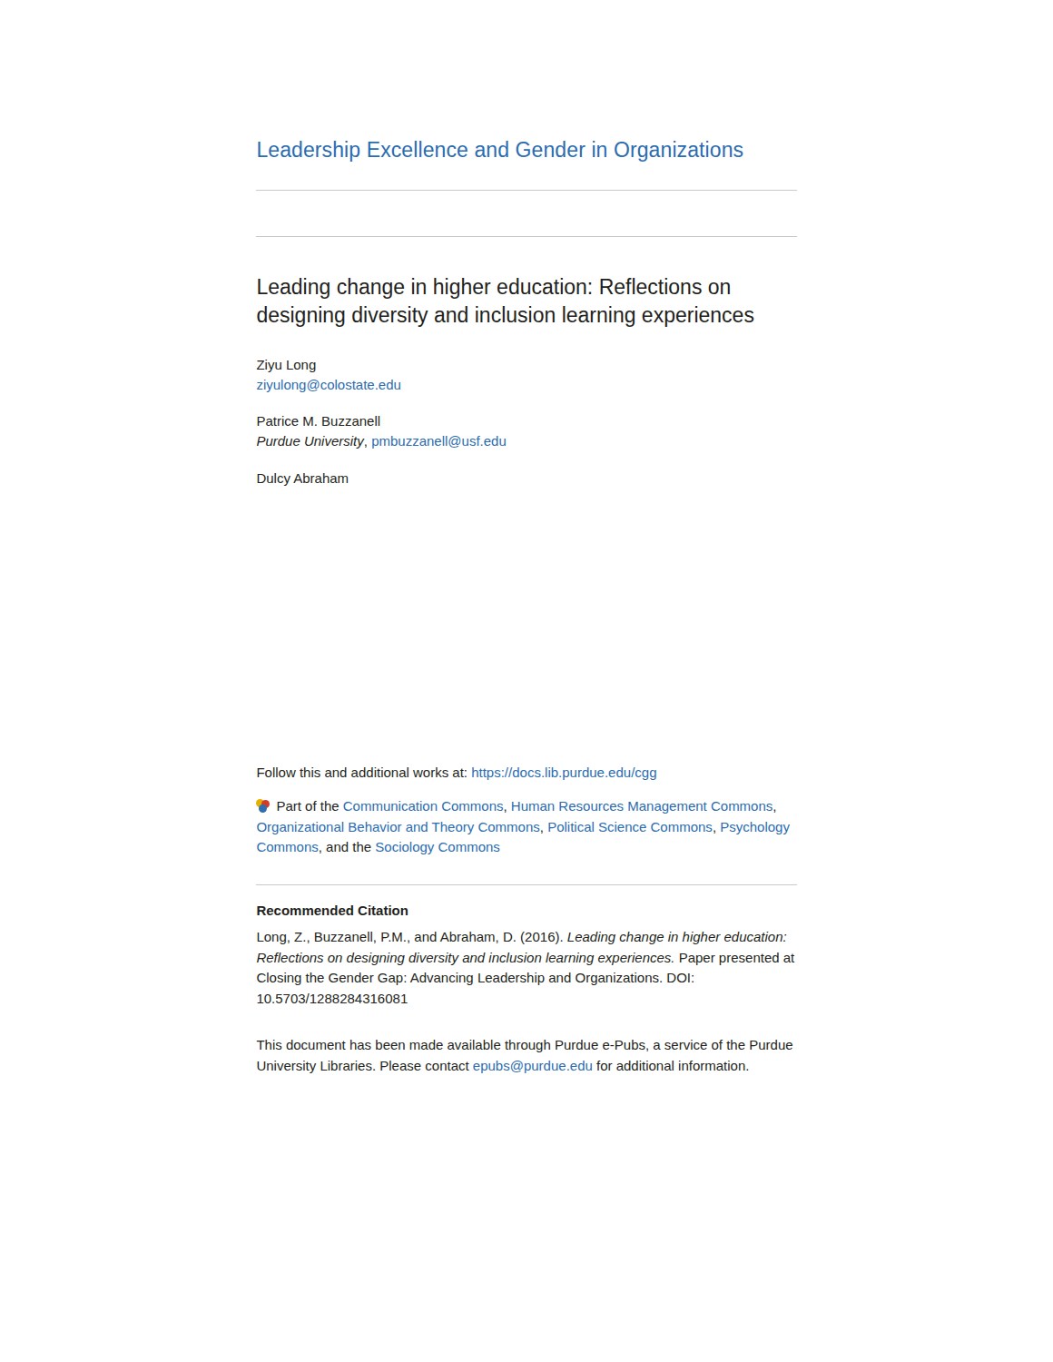Leadership Excellence and Gender in Organizations
Leading change in higher education: Reflections on designing diversity and inclusion learning experiences
Ziyu Long ziyulong@colostate.edu
Patrice M. Buzzanell Purdue University, pmbuzzanell@usf.edu
Dulcy Abraham
Follow this and additional works at: https://docs.lib.purdue.edu/cgg
Part of the Communication Commons, Human Resources Management Commons, Organizational Behavior and Theory Commons, Political Science Commons, Psychology Commons, and the Sociology Commons
Recommended Citation
Long, Z., Buzzanell, P.M., and Abraham, D. (2016). Leading change in higher education: Reflections on designing diversity and inclusion learning experiences. Paper presented at Closing the Gender Gap: Advancing Leadership and Organizations. DOI: 10.5703/1288284316081
This document has been made available through Purdue e-Pubs, a service of the Purdue University Libraries. Please contact epubs@purdue.edu for additional information.